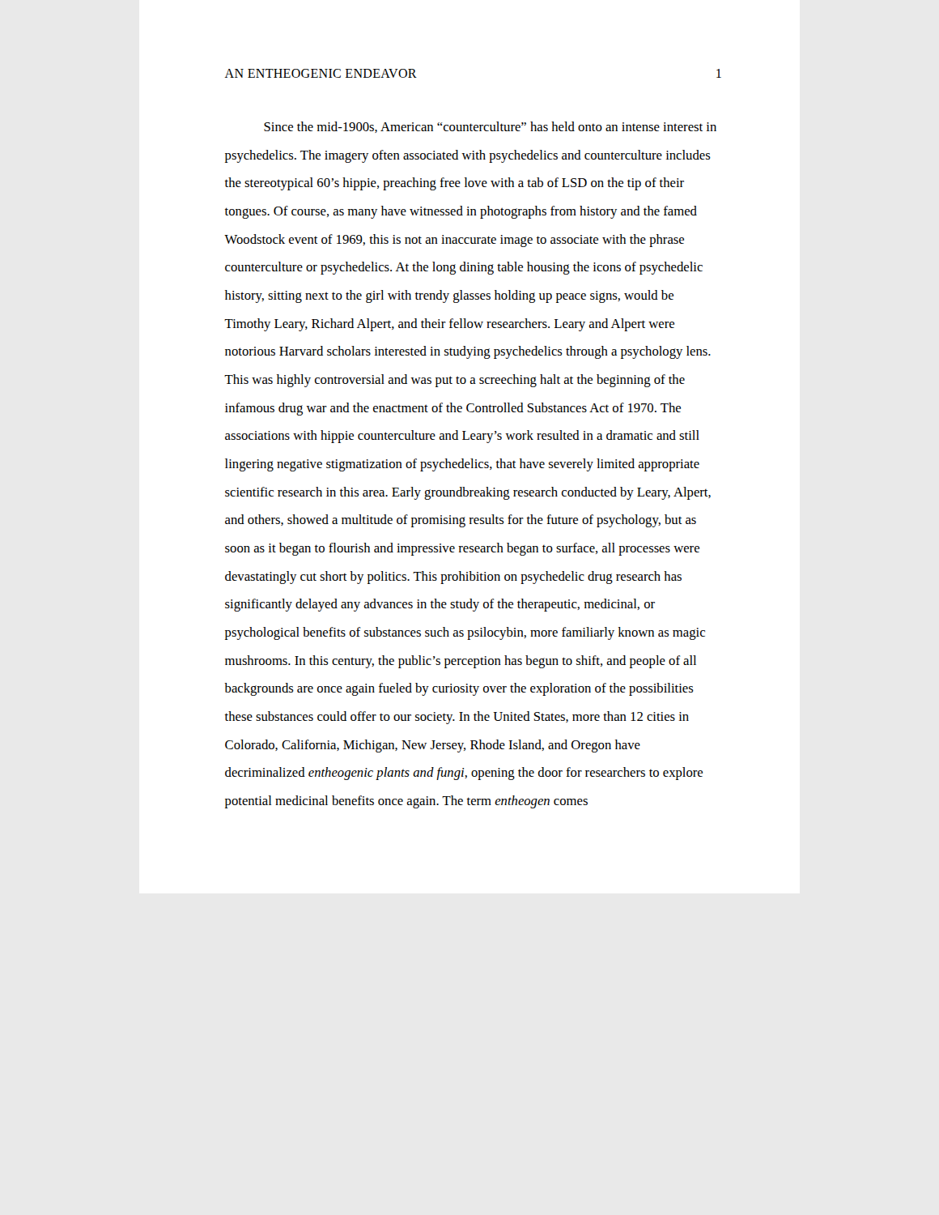An Entheogenic Endeavor 1
Since the mid-1900s, American “counterculture” has held onto an intense interest in psychedelics. The imagery often associated with psychedelics and counterculture includes the stereotypical 60’s hippie, preaching free love with a tab of LSD on the tip of their tongues. Of course, as many have witnessed in photographs from history and the famed Woodstock event of 1969, this is not an inaccurate image to associate with the phrase counterculture or psychedelics. At the long dining table housing the icons of psychedelic history, sitting next to the girl with trendy glasses holding up peace signs, would be Timothy Leary, Richard Alpert, and their fellow researchers. Leary and Alpert were notorious Harvard scholars interested in studying psychedelics through a psychology lens. This was highly controversial and was put to a screeching halt at the beginning of the infamous drug war and the enactment of the Controlled Substances Act of 1970. The associations with hippie counterculture and Leary’s work resulted in a dramatic and still lingering negative stigmatization of psychedelics, that have severely limited appropriate scientific research in this area. Early groundbreaking research conducted by Leary, Alpert, and others, showed a multitude of promising results for the future of psychology, but as soon as it began to flourish and impressive research began to surface, all processes were devastatingly cut short by politics. This prohibition on psychedelic drug research has significantly delayed any advances in the study of the therapeutic, medicinal, or psychological benefits of substances such as psilocybin, more familiarly known as magic mushrooms. In this century, the public’s perception has begun to shift, and people of all backgrounds are once again fueled by curiosity over the exploration of the possibilities these substances could offer to our society. In the United States, more than 12 cities in Colorado, California, Michigan, New Jersey, Rhode Island, and Oregon have decriminalized entheogenic plants and fungi, opening the door for researchers to explore potential medicinal benefits once again. The term entheogen comes